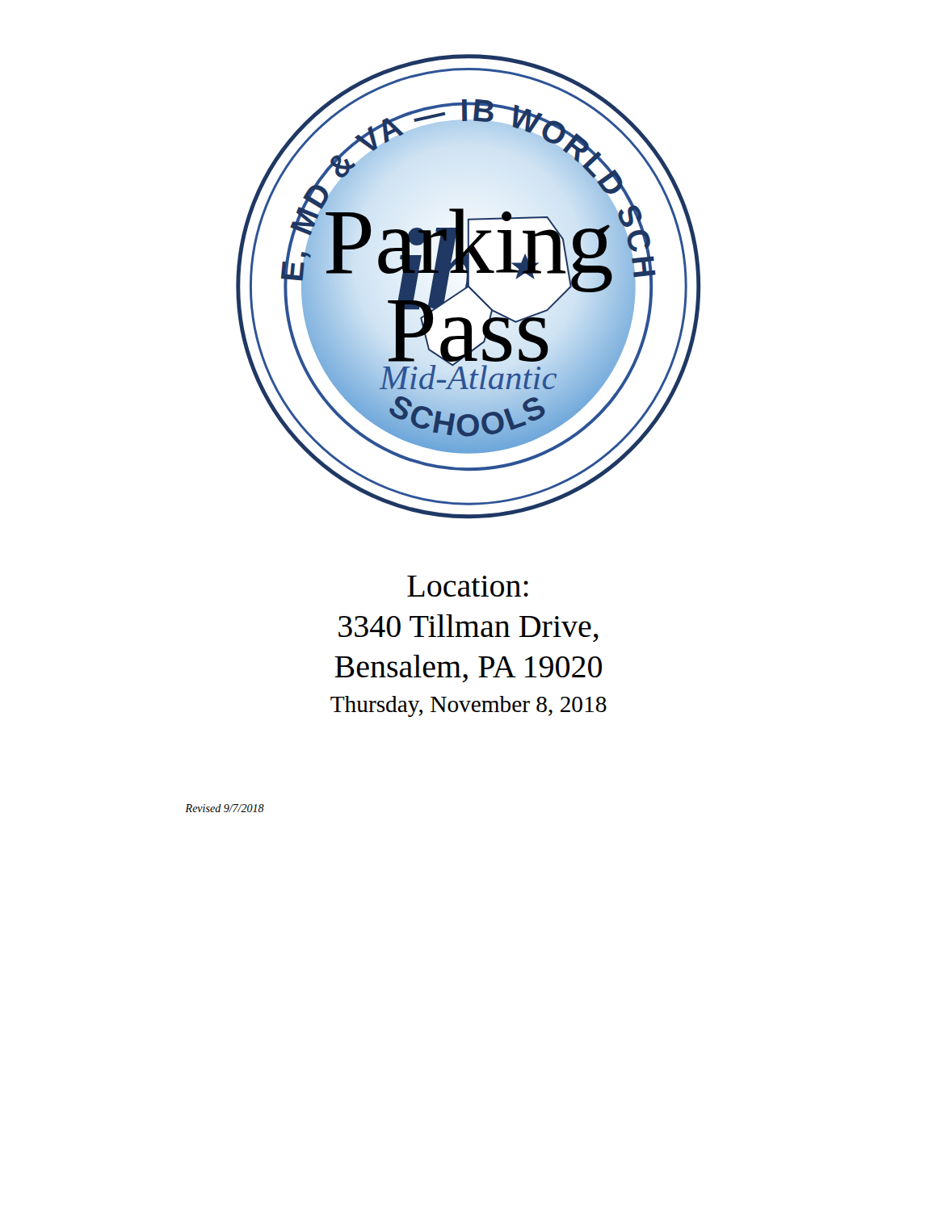DC, DE, MD & VA — IB WORLD SCHOOLS ib Mid-Atlantic SCHOOLS
Parking Pass
Location:
3340 Tillman Drive,
Bensalem, PA 19020
Thursday, November 8, 2018
Revised 9/7/2018